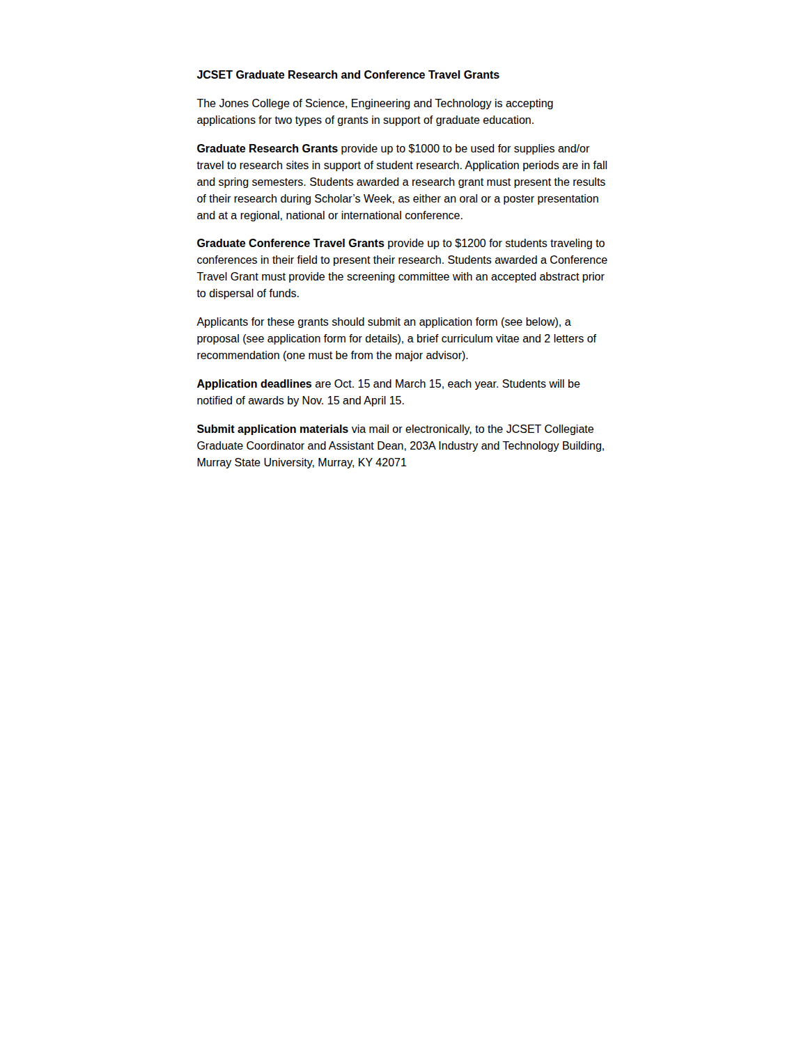JCSET Graduate Research and Conference Travel Grants
The Jones College of Science, Engineering and Technology is accepting applications for two types of grants in support of graduate education.
Graduate Research Grants provide up to $1000 to be used for supplies and/or travel to research sites in support of student research. Application periods are in fall and spring semesters. Students awarded a research grant must present the results of their research during Scholar’s Week, as either an oral or a poster presentation and at a regional, national or international conference.
Graduate Conference Travel Grants provide up to $1200 for students traveling to conferences in their field to present their research. Students awarded a Conference Travel Grant must provide the screening committee with an accepted abstract prior to dispersal of funds.
Applicants for these grants should submit an application form (see below), a proposal (see application form for details), a brief curriculum vitae and 2 letters of recommendation (one must be from the major advisor).
Application deadlines are Oct. 15 and March 15, each year. Students will be notified of awards by Nov. 15 and April 15.
Submit application materials via mail or electronically, to the JCSET Collegiate Graduate Coordinator and Assistant Dean, 203A Industry and Technology Building, Murray State University, Murray, KY 42071